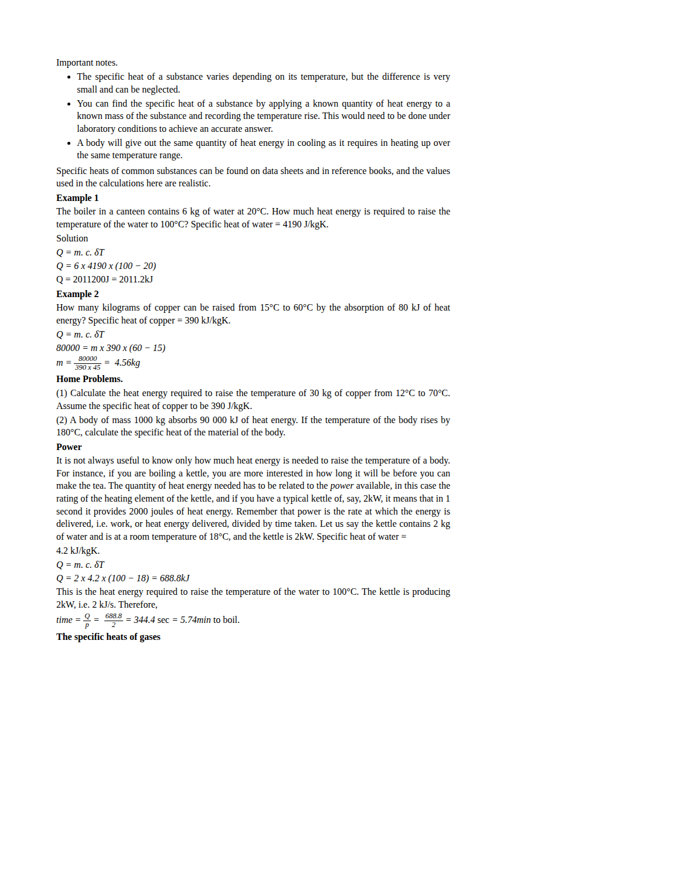Important notes.
The specific heat of a substance varies depending on its temperature, but the difference is very small and can be neglected.
You can find the specific heat of a substance by applying a known quantity of heat energy to a known mass of the substance and recording the temperature rise. This would need to be done under laboratory conditions to achieve an accurate answer.
A body will give out the same quantity of heat energy in cooling as it requires in heating up over the same temperature range.
Specific heats of common substances can be found on data sheets and in reference books, and the values used in the calculations here are realistic.
Example 1
The boiler in a canteen contains 6 kg of water at 20°C. How much heat energy is required to raise the temperature of the water to 100°C? Specific heat of water = 4190 J/kgK.
Solution
Q = m. c. δT
Q = 6 x 4190 x (100 − 20)
Q = 2011200J = 2011.2kJ
Example 2
How many kilograms of copper can be raised from 15°C to 60°C by the absorption of 80 kJ of heat energy? Specific heat of copper = 390 kJ/kgK.
Q = m. c. δT
80000 = m x 390 x (60 − 15)
m = 80000390 x 45 = 4.56kg
Home Problems.
(1) Calculate the heat energy required to raise the temperature of 30 kg of copper from 12°C to 70°C. Assume the specific heat of copper to be 390 J/kgK.
(2) A body of mass 1000 kg absorbs 90 000 kJ of heat energy. If the temperature of the body rises by 180°C, calculate the specific heat of the material of the body.
Power
It is not always useful to know only how much heat energy is needed to raise the temperature of a body. For instance, if you are boiling a kettle, you are more interested in how long it will be before you can make the tea. The quantity of heat energy needed has to be related to the power available, in this case the rating of the heating element of the kettle, and if you have a typical kettle of, say, 2kW, it means that in 1 second it provides 2000 joules of heat energy. Remember that power is the rate at which the energy is delivered, i.e. work, or heat energy delivered, divided by time taken. Let us say the kettle contains 2 kg of water and is at a room temperature of 18°C, and the kettle is 2kW. Specific heat of water =
4.2 kJ/kgK.
Q = m. c. δT
Q = 2 x 4.2 x (100 − 18) = 688.8kJ
This is the heat energy required to raise the temperature of the water to 100°C. The kettle is producing 2kW, i.e. 2 kJ/s. Therefore,
time = Qp = 688.82 = 344.4 sec = 5.74min to boil.
The specific heats of gases